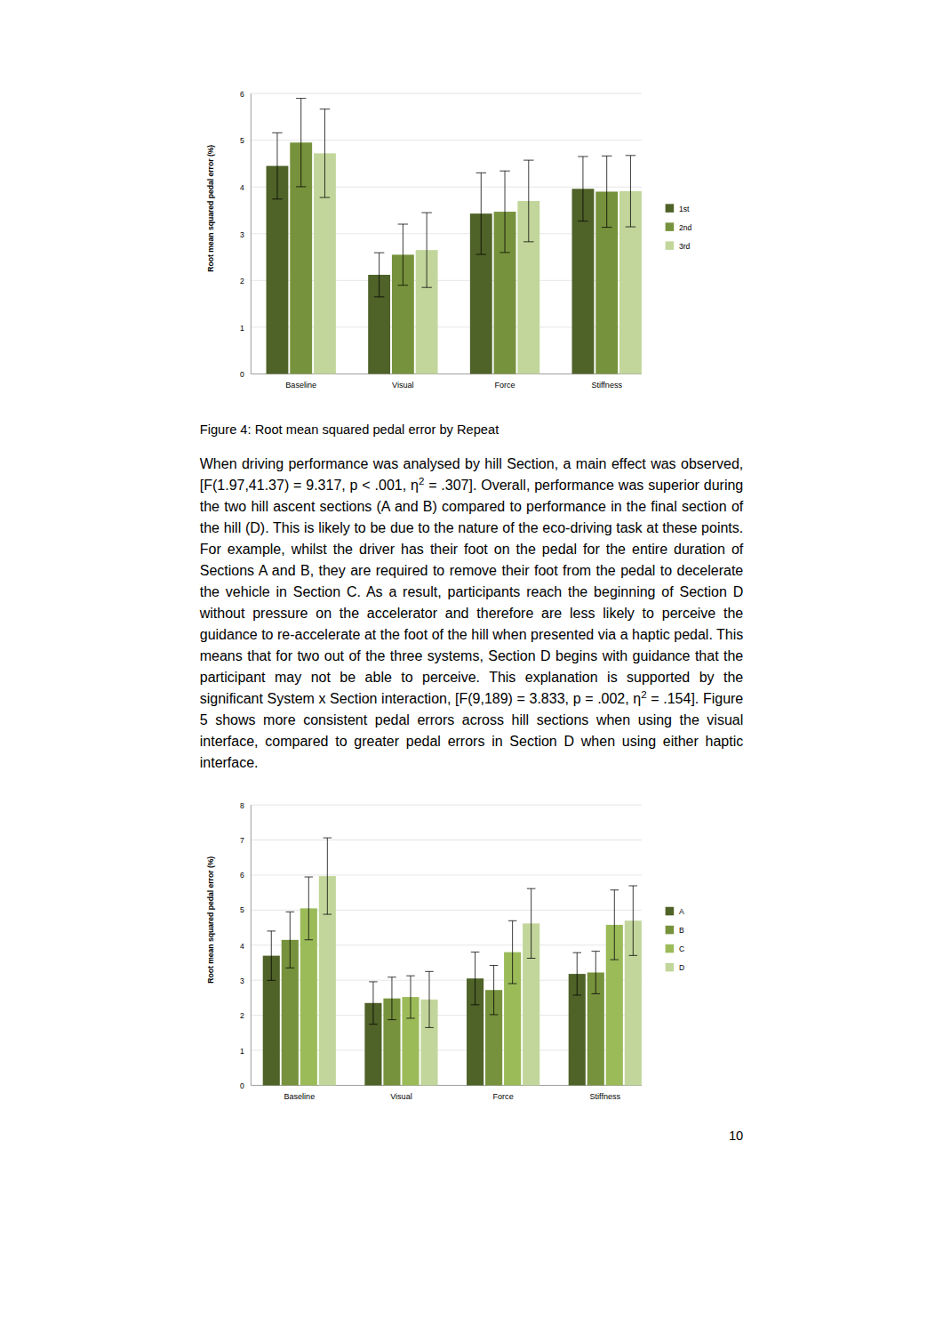Root mean squared pedal error (%) 6 5 4 3 2 1 0 Baseline Visual Force Stiffness 1st 2nd 3rd
Figure 4: Root mean squared pedal error by Repeat
When driving performance was analysed by hill Section, a main effect was observed, [F(1.97,41.37) = 9.317, p < .001, η2 = .307]. Overall, performance was superior during the two hill ascent sections (A and B) compared to performance in the final section of the hill (D). This is likely to be due to the nature of the eco-driving task at these points. For example, whilst the driver has their foot on the pedal for the entire duration of Sections A and B, they are required to remove their foot from the pedal to decelerate the vehicle in Section C. As a result, participants reach the beginning of Section D without pressure on the accelerator and therefore are less likely to perceive the guidance to re-accelerate at the foot of the hill when presented via a haptic pedal. This means that for two out of the three systems, Section D begins with guidance that the participant may not be able to perceive. This explanation is supported by the significant System x Section interaction, [F(9,189) = 3.833, p = .002, η2 = .154]. Figure 5 shows more consistent pedal errors across hill sections when using the visual interface, compared to greater pedal errors in Section D when using either haptic interface.
Root mean squared pedal error (%) 8 7 6 5 4 3 2 1 0 Baseline Visual Force Stiffness A B C D
10